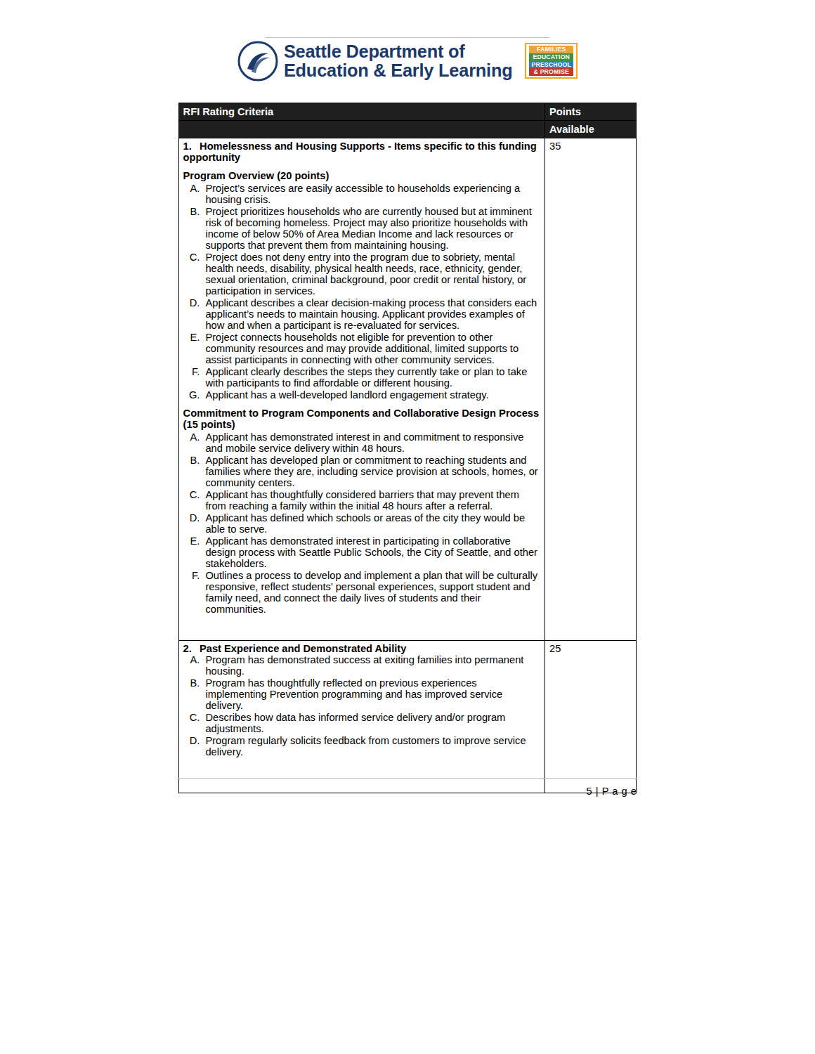Seattle Department of
Education & Early Learning
| FAMILIES |
| EDUCATION |
| PRESCHOOL |
| & PROMISE |
| RFI Rating Criteria | Points |
| --- | --- |
| | Available |
| 1. Homelessness and Housing Supports - Items specific to this funding opportunity Program Overview (20 points) Project’s services are easily accessible to households experiencing a housing crisis. Project prioritizes households who are currently housed but at imminent risk of becoming homeless. Project may also prioritize households with income of below 50% of Area Median Income and lack resources or supports that prevent them from maintaining housing. Project does not deny entry into the program due to sobriety, mental health needs, disability, physical health needs, race, ethnicity, gender, sexual orientation, criminal background, poor credit or rental history, or participation in services. Applicant describes a clear decision-making process that considers each applicant’s needs to maintain housing. Applicant provides examples of how and when a participant is re-evaluated for services. Project connects households not eligible for prevention to other community resources and may provide additional, limited supports to assist participants in connecting with other community services. Applicant clearly describes the steps they currently take or plan to take with participants to find affordable or different housing. Applicant has a well-developed landlord engagement strategy. Commitment to Program Components and Collaborative Design Process (15 points) Applicant has demonstrated interest in and commitment to responsive and mobile service delivery within 48 hours. Applicant has developed plan or commitment to reaching students and families where they are, including service provision at schools, homes, or community centers. Applicant has thoughtfully considered barriers that may prevent them from reaching a family within the initial 48 hours after a referral. Applicant has defined which schools or areas of the city they would be able to serve. Applicant has demonstrated interest in participating in collaborative design process with Seattle Public Schools, the City of Seattle, and other stakeholders. Outlines a process to develop and implement a plan that will be culturally responsive, reflect students’ personal experiences, support student and family need, and connect the daily lives of students and their communities. | 35 |
| 2. Past Experience and Demonstrated Ability Program has demonstrated success at exiting families into permanent housing. Program has thoughtfully reflected on previous experiences implementing Prevention programming and has improved service delivery. Describes how data has informed service delivery and/or program adjustments. Program regularly solicits feedback from customers to improve service delivery. | 25 |
5 | P a g e